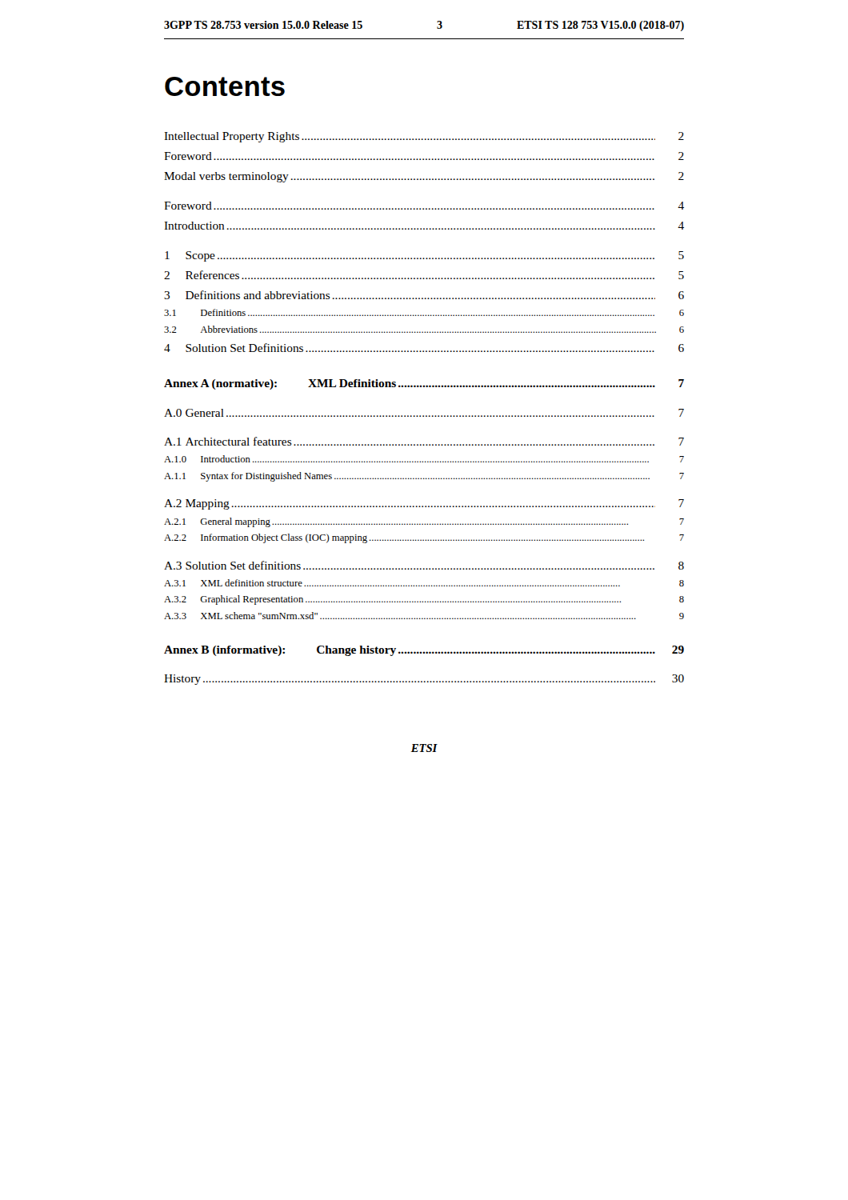3GPP TS 28.753 version 15.0.0 Release 15
3
ETSI TS 128 753 V15.0.0 (2018-07)
Contents
Intellectual Property Rights ................................................................................................................................ 2
Foreword ............................................................................................................................................................. 2
Modal verbs terminology ................................................................................................................................. 2
Foreword ............................................................................................................................................................. 4
Introduction ....................................................................................................................................................... 4
1 Scope ................................................................................................................................................. 5
2 References ......................................................................................................................................... 5
3 Definitions and abbreviations ................................................................................................................. 6
3.1 Definitions ................................................................................................................................................................. 6
3.2 Abbreviations ............................................................................................................................................................. 6
4 Solution Set Definitions ......................................................................................................................... 6
Annex A (normative): XML Definitions ......................................................................................... 7
A.0 General ............................................................................................................................................. 7
A.1 Architectural features ............................................................................................................................. 7
A.1.0 Introduction ............................................................................................................................................................. 7
A.1.1 Syntax for Distinguished Names ............................................................................................................................. 7
A.2 Mapping ............................................................................................................................................. 7
A.2.1 General mapping ............................................................................................................................................. 7
A.2.2 Information Object Class (IOC) mapping ............................................................................................................. 7
A.3 Solution Set definitions ......................................................................................................................... 8
A.3.1 XML definition structure ............................................................................................................................. 8
A.3.2 Graphical Representation ............................................................................................................................. 8
A.3.3 XML schema "sumNrm.xsd" ............................................................................................................................. 9
Annex B (informative): Change history ............................................................................................. 29
History ................................................................................................................................................................. 30
ETSI